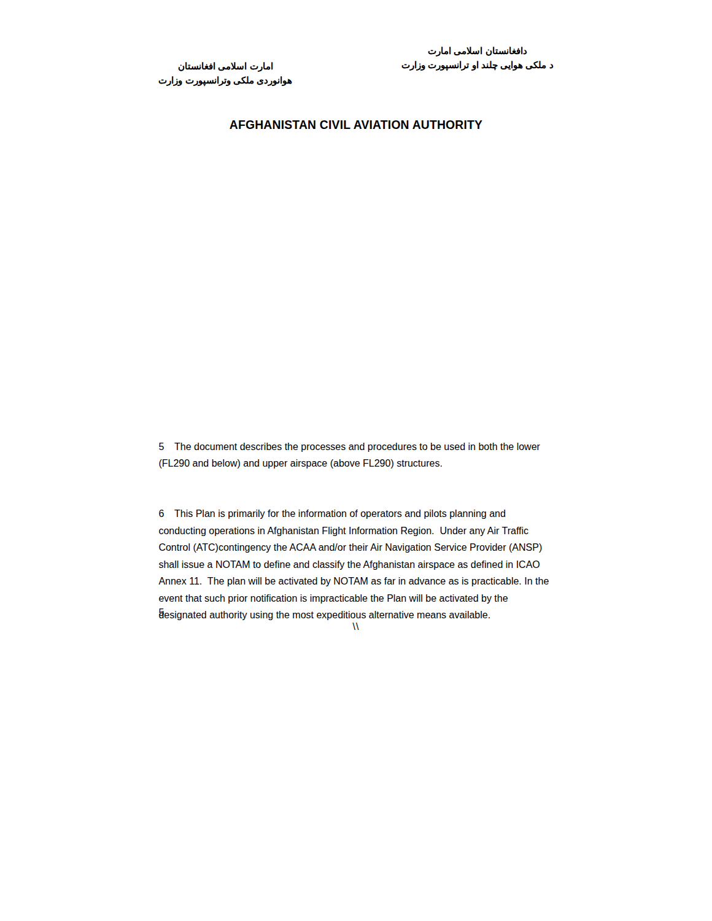امارت اسلامی افغانستان
هوانوردی ملکی وترانسپورت وزارت
دافغانستان اسلامی امارت
د ملکی هوایی چلند او ترانسپورت وزارت
AFGHANISTAN CIVIL AVIATION AUTHORITY
5 The document describes the processes and procedures to be used in both the lower (FL290 and below) and upper airspace (above FL290) structures.
6 This Plan is primarily for the information of operators and pilots planning and conducting operations in Afghanistan Flight Information Region. Under any Air Traffic Control (ATC)contingency the ACAA and/or their Air Navigation Service Provider (ANSP) shall issue a NOTAM to define and classify the Afghanistan airspace as defined in ICAO Annex 11. The plan will be activated by NOTAM as far in advance as is practicable. In the event that such prior notification is impracticable the Plan will be activated by the designated authority using the most expeditious alternative means available.
5
\\